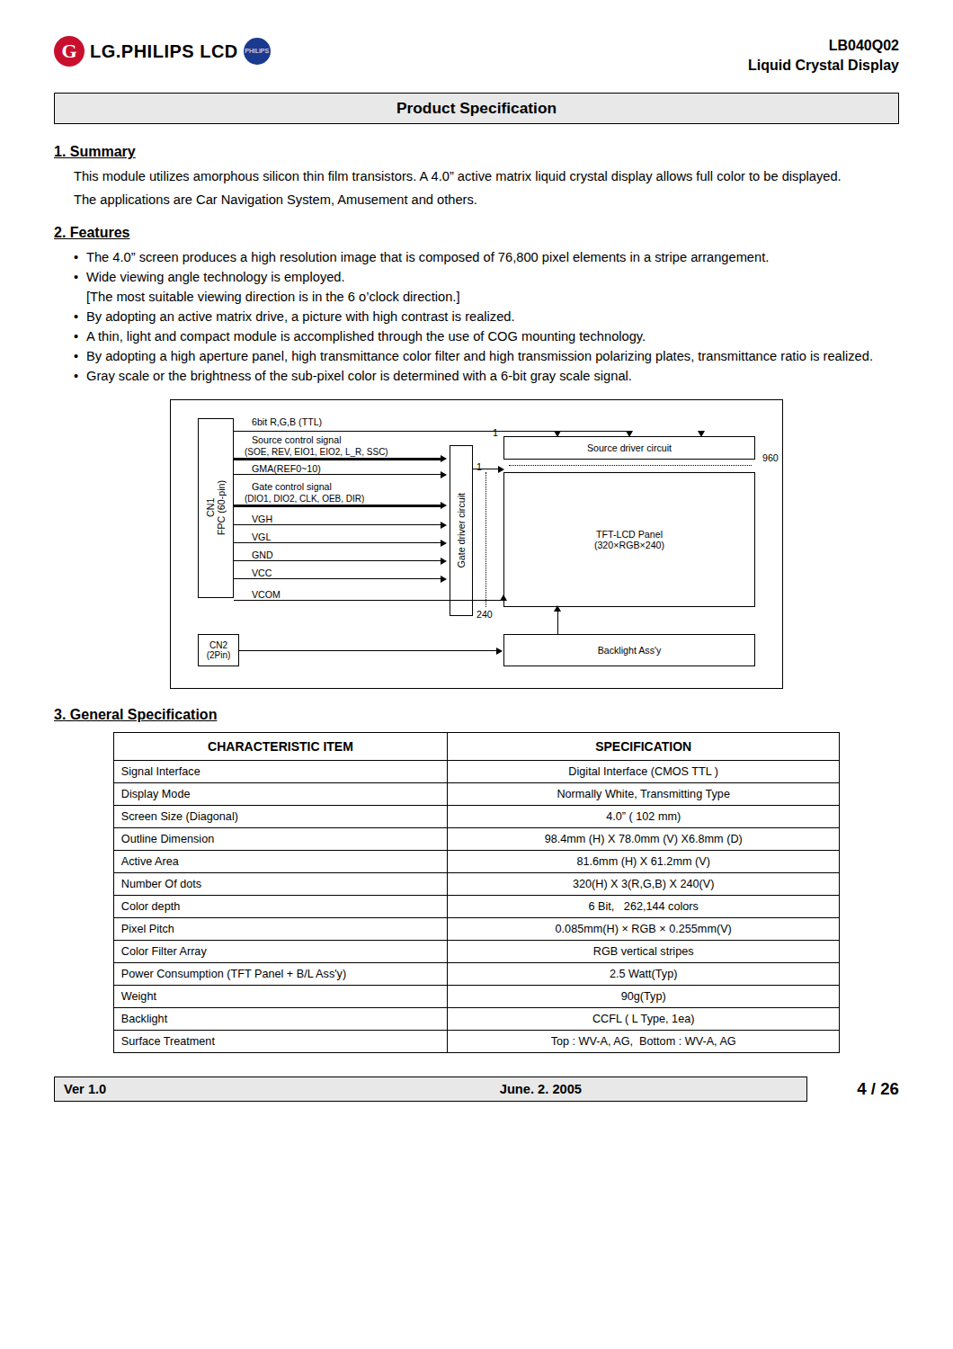G
LG.PHILIPS LCD
PHILIPS
LB040Q02
Liquid Crystal Display
Product Specification
1. Summary
This module utilizes amorphous silicon thin film transistors. A 4.0” active matrix liquid crystal display allows full color to be displayed.
The applications are Car Navigation System, Amusement and others.
2. Features
The 4.0” screen produces a high resolution image that is composed of 76,800 pixel elements in a stripe arrangement.
Wide viewing angle technology is employed.
[The most suitable viewing direction is in the 6 o’clock direction.]
By adopting an active matrix drive, a picture with high contrast is realized.
A thin, light and compact module is accomplished through the use of COG mounting technology.
By adopting a high aperture panel, high transmittance color filter and high transmission polarizing plates, transmittance ratio is realized.
Gray scale or the brightness of the sub-pixel color is determined with a 6-bit gray scale signal.
CN1
FPC (60-pin)
Gate driver circuit
Source driver circuit
TFT-LCD Panel
(320×RGB×240)
Backlight Ass'y
CN2
(2Pin)
6bit R,G,B (TTL)
Source control signal
(SOE, REV, EIO1, EIO2, L_R, SSC)
GMA(REF0~10)
Gate control signal
(DIO1, DIO2, CLK, OEB, DIR)
VGH
VGL
GND
VCC
VCOM
1
960
1
240
3. General Specification
| CHARACTERISTIC ITEM | SPECIFICATION |
| --- | --- |
| Signal Interface | Digital Interface (CMOS TTL ) |
| Display Mode | Normally White, Transmitting Type |
| Screen Size (Diagonal) | 4.0” ( 102 mm) |
| Outline Dimension | 98.4mm (H) X 78.0mm (V) X6.8mm (D) |
| Active Area | 81.6mm (H) X 61.2mm (V) |
| Number Of dots | 320(H) X 3(R,G,B) X 240(V) |
| Color depth | 6 Bit, 262,144 colors |
| Pixel Pitch | 0.085mm(H) × RGB × 0.255mm(V) |
| Color Filter Array | RGB vertical stripes |
| Power Consumption (TFT Panel + B/L Ass'y) | 2.5 Watt(Typ) |
| Weight | 90g(Typ) |
| Backlight | CCFL ( L Type, 1ea) |
| Surface Treatment | Top : WV-A, AG, Bottom : WV-A, AG |
Ver 1.0
June. 2. 2005
4 / 26